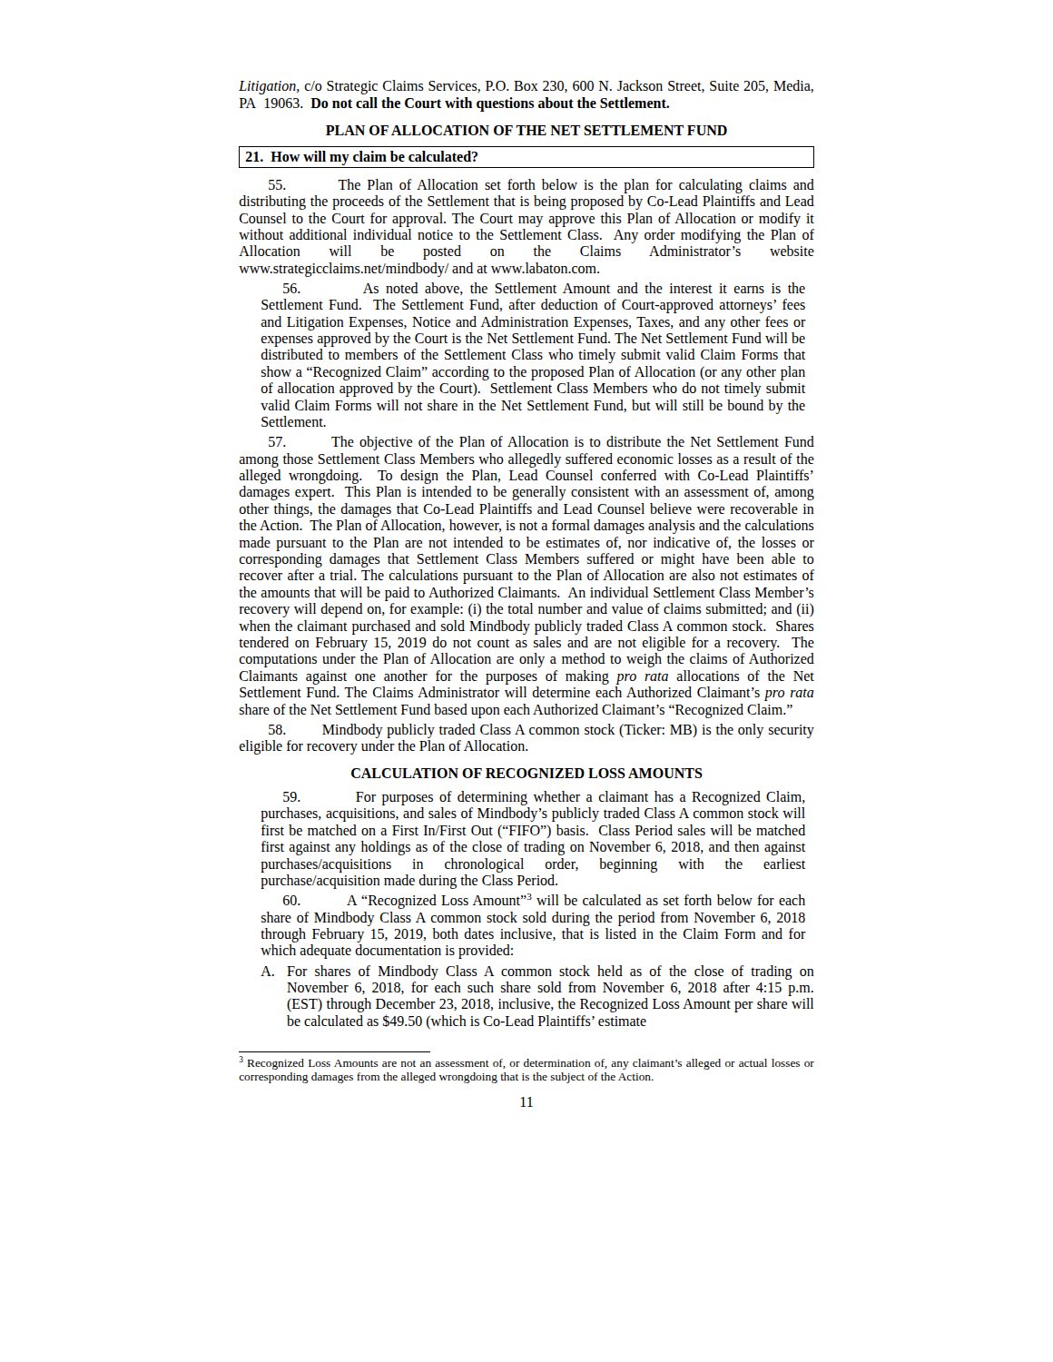Litigation, c/o Strategic Claims Services, P.O. Box 230, 600 N. Jackson Street, Suite 205, Media, PA 19063. Do not call the Court with questions about the Settlement.
PLAN OF ALLOCATION OF THE NET SETTLEMENT FUND
21. How will my claim be calculated?
55. The Plan of Allocation set forth below is the plan for calculating claims and distributing the proceeds of the Settlement that is being proposed by Co-Lead Plaintiffs and Lead Counsel to the Court for approval. The Court may approve this Plan of Allocation or modify it without additional individual notice to the Settlement Class. Any order modifying the Plan of Allocation will be posted on the Claims Administrator’s website www.strategicclaims.net/mindbody/ and at www.labaton.com.
56. As noted above, the Settlement Amount and the interest it earns is the Settlement Fund. The Settlement Fund, after deduction of Court-approved attorneys’ fees and Litigation Expenses, Notice and Administration Expenses, Taxes, and any other fees or expenses approved by the Court is the Net Settlement Fund. The Net Settlement Fund will be distributed to members of the Settlement Class who timely submit valid Claim Forms that show a “Recognized Claim” according to the proposed Plan of Allocation (or any other plan of allocation approved by the Court). Settlement Class Members who do not timely submit valid Claim Forms will not share in the Net Settlement Fund, but will still be bound by the Settlement.
57. The objective of the Plan of Allocation is to distribute the Net Settlement Fund among those Settlement Class Members who allegedly suffered economic losses as a result of the alleged wrongdoing. To design the Plan, Lead Counsel conferred with Co-Lead Plaintiffs’ damages expert. This Plan is intended to be generally consistent with an assessment of, among other things, the damages that Co-Lead Plaintiffs and Lead Counsel believe were recoverable in the Action. The Plan of Allocation, however, is not a formal damages analysis and the calculations made pursuant to the Plan are not intended to be estimates of, nor indicative of, the losses or corresponding damages that Settlement Class Members suffered or might have been able to recover after a trial. The calculations pursuant to the Plan of Allocation are also not estimates of the amounts that will be paid to Authorized Claimants. An individual Settlement Class Member’s recovery will depend on, for example: (i) the total number and value of claims submitted; and (ii) when the claimant purchased and sold Mindbody publicly traded Class A common stock. Shares tendered on February 15, 2019 do not count as sales and are not eligible for a recovery. The computations under the Plan of Allocation are only a method to weigh the claims of Authorized Claimants against one another for the purposes of making pro rata allocations of the Net Settlement Fund. The Claims Administrator will determine each Authorized Claimant’s pro rata share of the Net Settlement Fund based upon each Authorized Claimant’s “Recognized Claim.”
58. Mindbody publicly traded Class A common stock (Ticker: MB) is the only security eligible for recovery under the Plan of Allocation.
CALCULATION OF RECOGNIZED LOSS AMOUNTS
59. For purposes of determining whether a claimant has a Recognized Claim, purchases, acquisitions, and sales of Mindbody’s publicly traded Class A common stock will first be matched on a First In/First Out (“FIFO”) basis. Class Period sales will be matched first against any holdings as of the close of trading on November 6, 2018, and then against purchases/acquisitions in chronological order, beginning with the earliest purchase/acquisition made during the Class Period.
60. A “Recognized Loss Amount”3 will be calculated as set forth below for each share of Mindbody Class A common stock sold during the period from November 6, 2018 through February 15, 2019, both dates inclusive, that is listed in the Claim Form and for which adequate documentation is provided:
A.
For shares of Mindbody Class A common stock held as of the close of trading on November 6, 2018, for each such share sold from November 6, 2018 after 4:15 p.m. (EST) through December 23, 2018, inclusive, the Recognized Loss Amount per share will be calculated as $49.50 (which is Co-Lead Plaintiffs’ estimate
3 Recognized Loss Amounts are not an assessment of, or determination of, any claimant’s alleged or actual losses or corresponding damages from the alleged wrongdoing that is the subject of the Action.
11